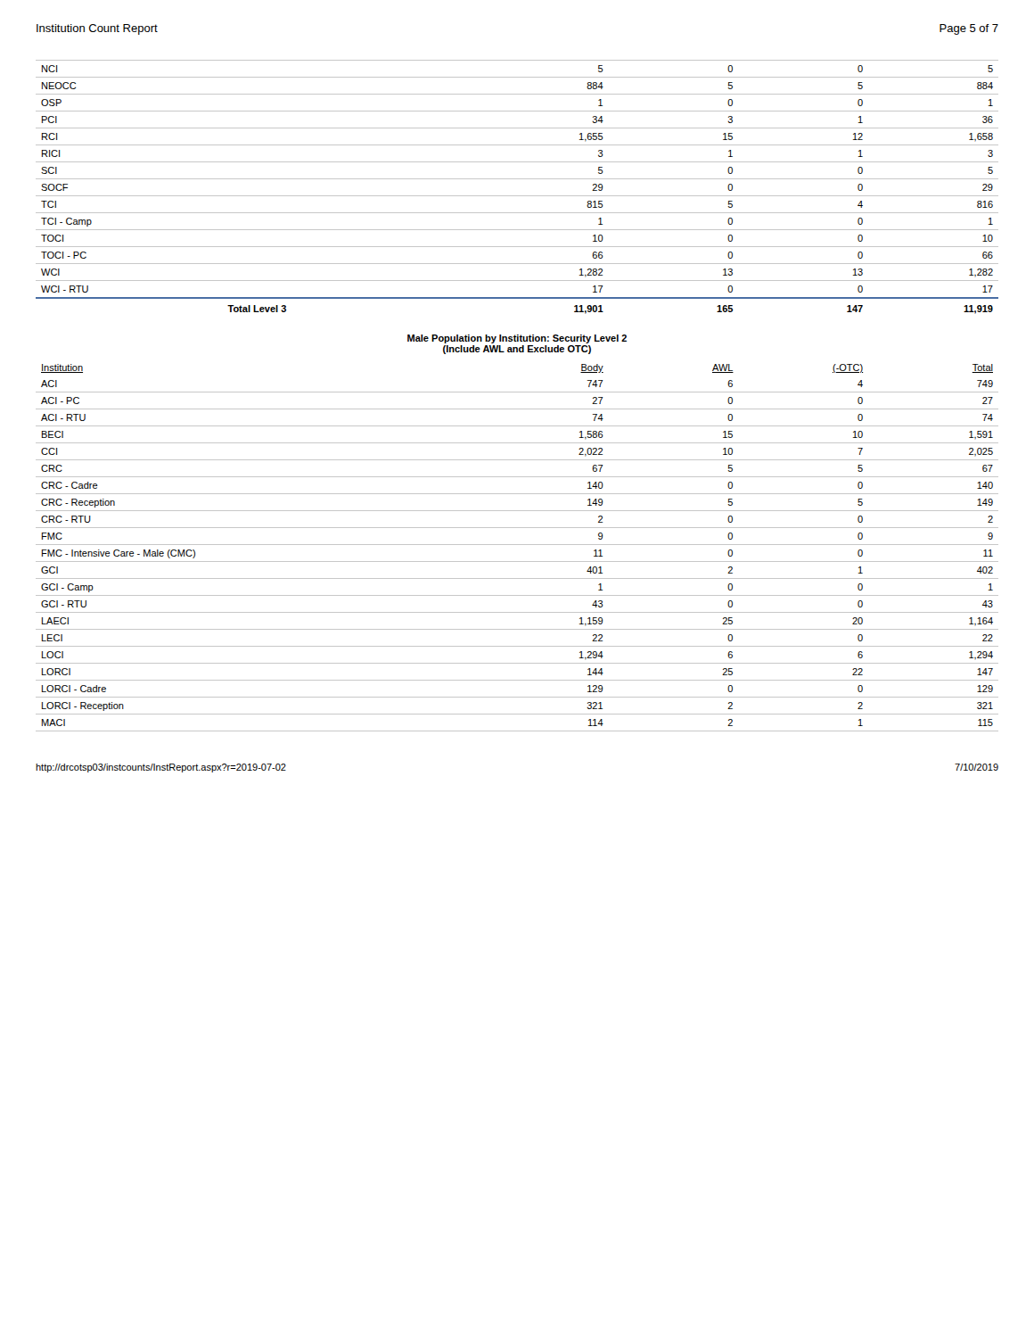Institution Count Report
Page 5 of 7
| NCI | 5 | 0 | 0 | 5 |
| NEOCC | 884 | 5 | 5 | 884 |
| OSP | 1 | 0 | 0 | 1 |
| PCI | 34 | 3 | 1 | 36 |
| RCI | 1,655 | 15 | 12 | 1,658 |
| RICI | 3 | 1 | 1 | 3 |
| SCI | 5 | 0 | 0 | 5 |
| SOCF | 29 | 0 | 0 | 29 |
| TCI | 815 | 5 | 4 | 816 |
| TCI - Camp | 1 | 0 | 0 | 1 |
| TOCI | 10 | 0 | 0 | 10 |
| TOCI - PC | 66 | 0 | 0 | 66 |
| WCI | 1,282 | 13 | 13 | 1,282 |
| WCI - RTU | 17 | 0 | 0 | 17 |
| Total Level 3 | 11,901 | 165 | 147 | 11,919 |
Male Population by Institution: Security Level 2 (Include AWL and Exclude OTC)
| Institution | Body | AWL | (-OTC) | Total |
| --- | --- | --- | --- | --- |
| ACI | 747 | 6 | 4 | 749 |
| ACI - PC | 27 | 0 | 0 | 27 |
| ACI - RTU | 74 | 0 | 0 | 74 |
| BECI | 1,586 | 15 | 10 | 1,591 |
| CCI | 2,022 | 10 | 7 | 2,025 |
| CRC | 67 | 5 | 5 | 67 |
| CRC - Cadre | 140 | 0 | 0 | 140 |
| CRC - Reception | 149 | 5 | 5 | 149 |
| CRC - RTU | 2 | 0 | 0 | 2 |
| FMC | 9 | 0 | 0 | 9 |
| FMC - Intensive Care - Male (CMC) | 11 | 0 | 0 | 11 |
| GCI | 401 | 2 | 1 | 402 |
| GCI - Camp | 1 | 0 | 0 | 1 |
| GCI - RTU | 43 | 0 | 0 | 43 |
| LAECI | 1,159 | 25 | 20 | 1,164 |
| LECI | 22 | 0 | 0 | 22 |
| LOCI | 1,294 | 6 | 6 | 1,294 |
| LORCI | 144 | 25 | 22 | 147 |
| LORCI - Cadre | 129 | 0 | 0 | 129 |
| LORCI - Reception | 321 | 2 | 2 | 321 |
| MACI | 114 | 2 | 1 | 115 |
http://drcotsp03/instcounts/InstReport.aspx?r=2019-07-02
7/10/2019